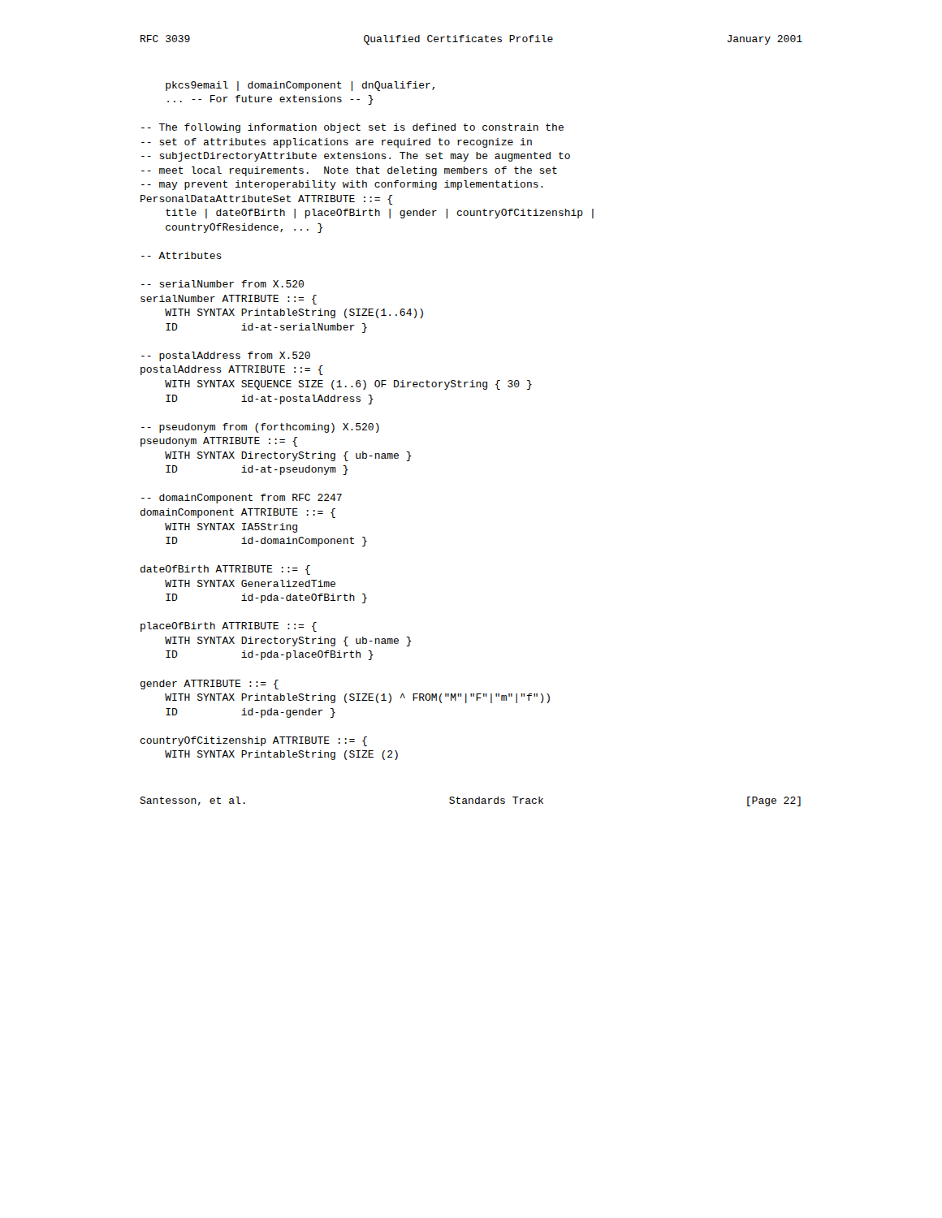RFC 3039 Qualified Certificates Profile January 2001
    pkcs9email | domainComponent | dnQualifier,
    ... -- For future extensions -- }

-- The following information object set is defined to constrain the
-- set of attributes applications are required to recognize in
-- subjectDirectoryAttribute extensions. The set may be augmented to
-- meet local requirements.  Note that deleting members of the set
-- may prevent interoperability with conforming implementations.
PersonalDataAttributeSet ATTRIBUTE ::= {
    title | dateOfBirth | placeOfBirth | gender | countryOfCitizenship |
    countryOfResidence, ... }

-- Attributes

-- serialNumber from X.520
serialNumber ATTRIBUTE ::= {
    WITH SYNTAX PrintableString (SIZE(1..64))
    ID          id-at-serialNumber }

-- postalAddress from X.520
postalAddress ATTRIBUTE ::= {
    WITH SYNTAX SEQUENCE SIZE (1..6) OF DirectoryString { 30 }
    ID          id-at-postalAddress }

-- pseudonym from (forthcoming) X.520)
pseudonym ATTRIBUTE ::= {
    WITH SYNTAX DirectoryString { ub-name }
    ID          id-at-pseudonym }

-- domainComponent from RFC 2247
domainComponent ATTRIBUTE ::= {
    WITH SYNTAX IA5String
    ID          id-domainComponent }

dateOfBirth ATTRIBUTE ::= {
    WITH SYNTAX GeneralizedTime
    ID          id-pda-dateOfBirth }

placeOfBirth ATTRIBUTE ::= {
    WITH SYNTAX DirectoryString { ub-name }
    ID          id-pda-placeOfBirth }

gender ATTRIBUTE ::= {
    WITH SYNTAX PrintableString (SIZE(1) ^ FROM("M"|"F"|"m"|"f"))
    ID          id-pda-gender }

countryOfCitizenship ATTRIBUTE ::= {
    WITH SYNTAX PrintableString (SIZE (2)
Santesson, et al. Standards Track [Page 22]